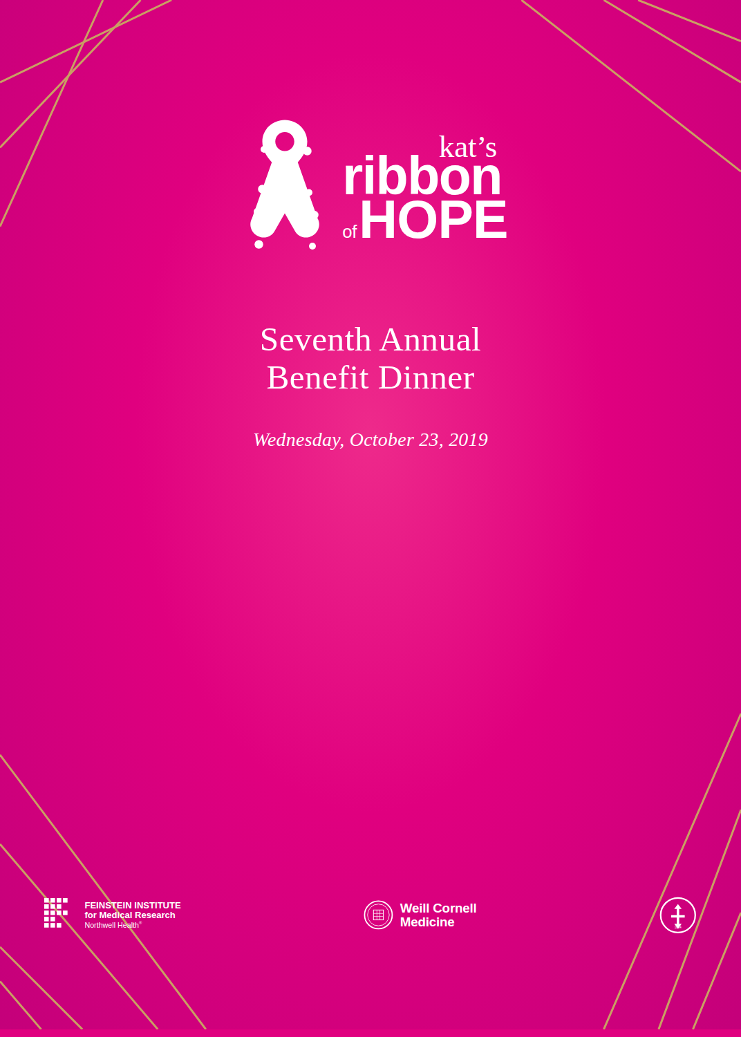kat’s ribbon of HOPE
Seventh Annual
Benefit Dinner
Wednesday, October 23, 2019
FEINSTEIN INSTITUTE
for Medical Research Northwell Health®
Weill Cornell
Medicine
1884